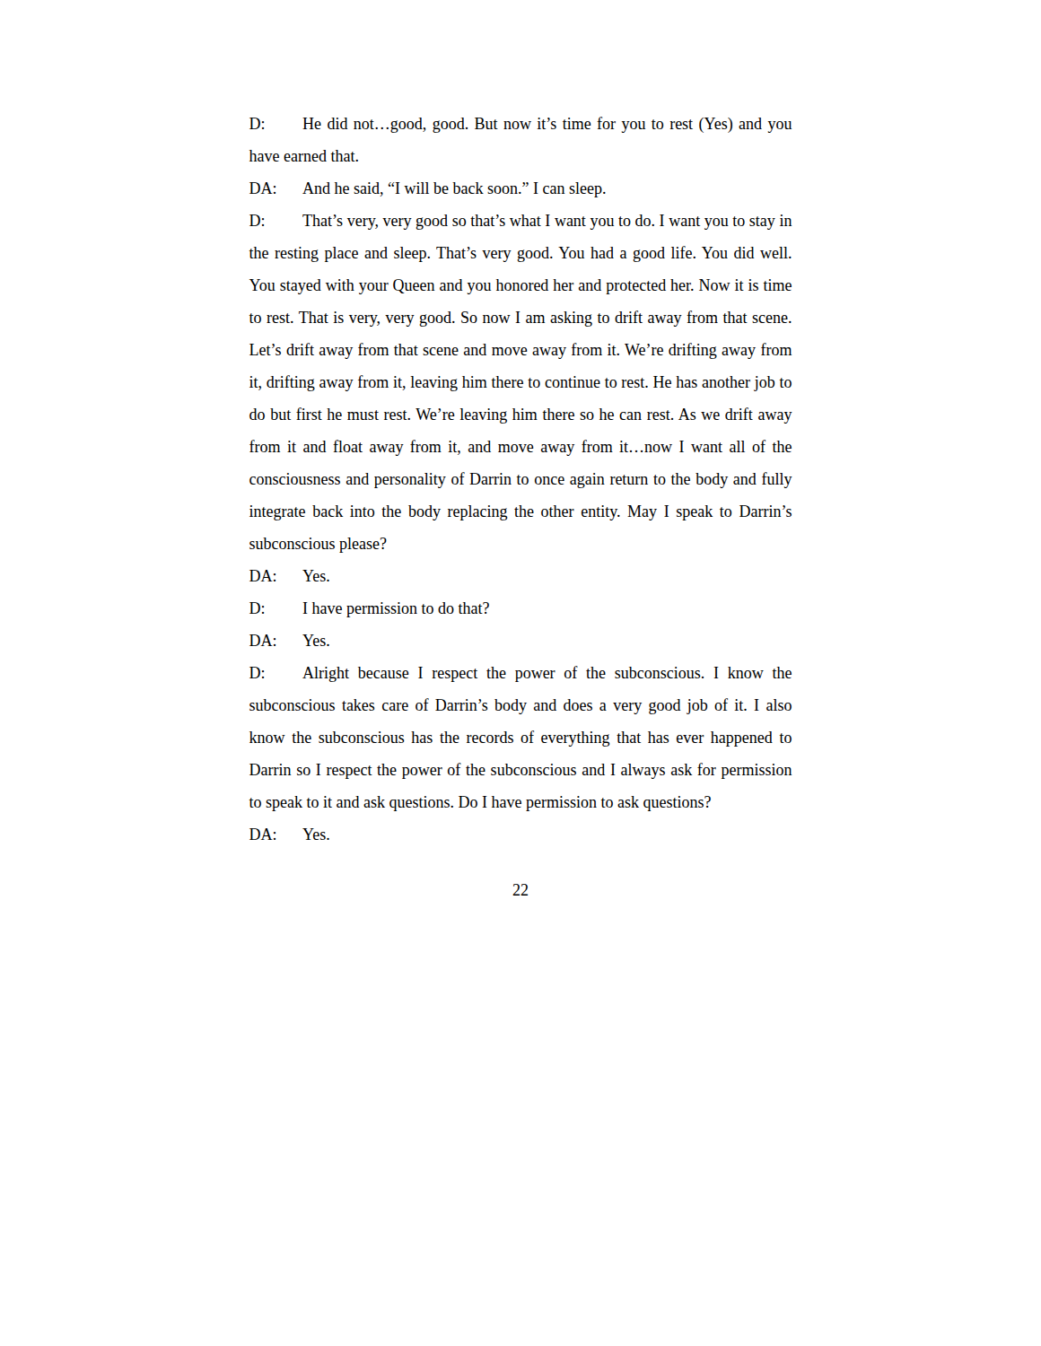D: He did not…good, good. But now it’s time for you to rest (Yes) and you have earned that.
DA: And he said, “I will be back soon.” I can sleep.
D: That’s very, very good so that’s what I want you to do. I want you to stay in the resting place and sleep. That’s very good. You had a good life. You did well. You stayed with your Queen and you honored her and protected her. Now it is time to rest. That is very, very good. So now I am asking to drift away from that scene. Let’s drift away from that scene and move away from it. We’re drifting away from it, drifting away from it, leaving him there to continue to rest. He has another job to do but first he must rest. We’re leaving him there so he can rest. As we drift away from it and float away from it, and move away from it…now I want all of the consciousness and personality of Darrin to once again return to the body and fully integrate back into the body replacing the other entity. May I speak to Darrin’s subconscious please?
DA: Yes.
D: I have permission to do that?
DA: Yes.
D: Alright because I respect the power of the subconscious. I know the subconscious takes care of Darrin’s body and does a very good job of it. I also know the subconscious has the records of everything that has ever happened to Darrin so I respect the power of the subconscious and I always ask for permission to speak to it and ask questions. Do I have permission to ask questions?
DA: Yes.
22